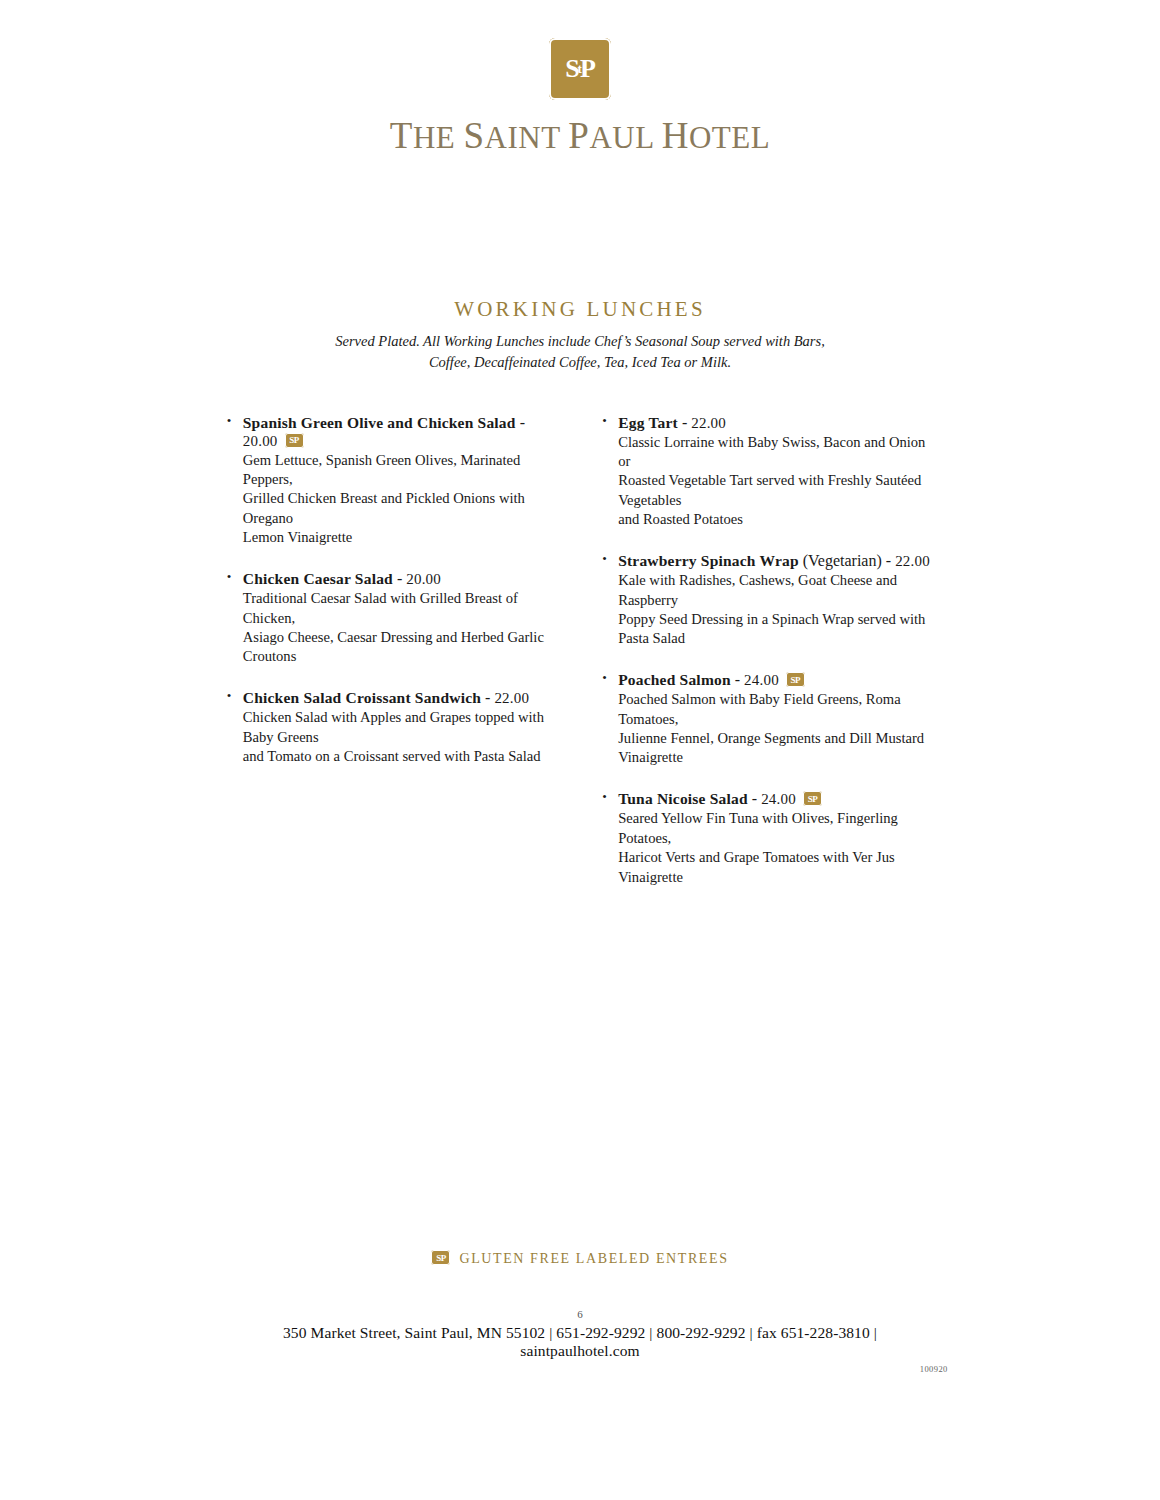StP
THE SAINT PAUL HOTEL
Working Lunches
Served Plated. All Working Lunches include Chef’s Seasonal Soup served with Bars,
Coffee, Decaffeinated Coffee, Tea, Iced Tea or Milk.
Spanish Green Olive and Chicken Salad-20.00
Gem Lettuce, Spanish Green Olives, Marinated Peppers,
Grilled Chicken Breast and Pickled Onions with Oregano
Lemon Vinaigrette
Chicken Caesar Salad-20.00
Traditional Caesar Salad with Grilled Breast of Chicken,
Asiago Cheese, Caesar Dressing and Herbed Garlic Croutons
Chicken Salad Croissant Sandwich-22.00
Chicken Salad with Apples and Grapes topped with Baby Greens
and Tomato on a Croissant served with Pasta Salad
Egg Tart-22.00
Classic Lorraine with Baby Swiss, Bacon and Onion or
Roasted Vegetable Tart served with Freshly Sautéed Vegetables
and Roasted Potatoes
Strawberry Spinach Wrap (Vegetarian)-22.00
Kale with Radishes, Cashews, Goat Cheese and Raspberry
Poppy Seed Dressing in a Spinach Wrap served with Pasta Salad
Poached Salmon-24.00
Poached Salmon with Baby Field Greens, Roma Tomatoes,
Julienne Fennel, Orange Segments and Dill Mustard Vinaigrette
Tuna Nicoise Salad-24.00
Seared Yellow Fin Tuna with Olives, Fingerling Potatoes,
Haricot Verts and Grape Tomatoes with Ver Jus Vinaigrette
Gluten Free Labeled Entrees
6
350 Market Street, Saint Paul, MN 55102 | 651-292-9292 | 800-292-9292 | fax 651-228-3810 | saintpaulhotel.com
100920